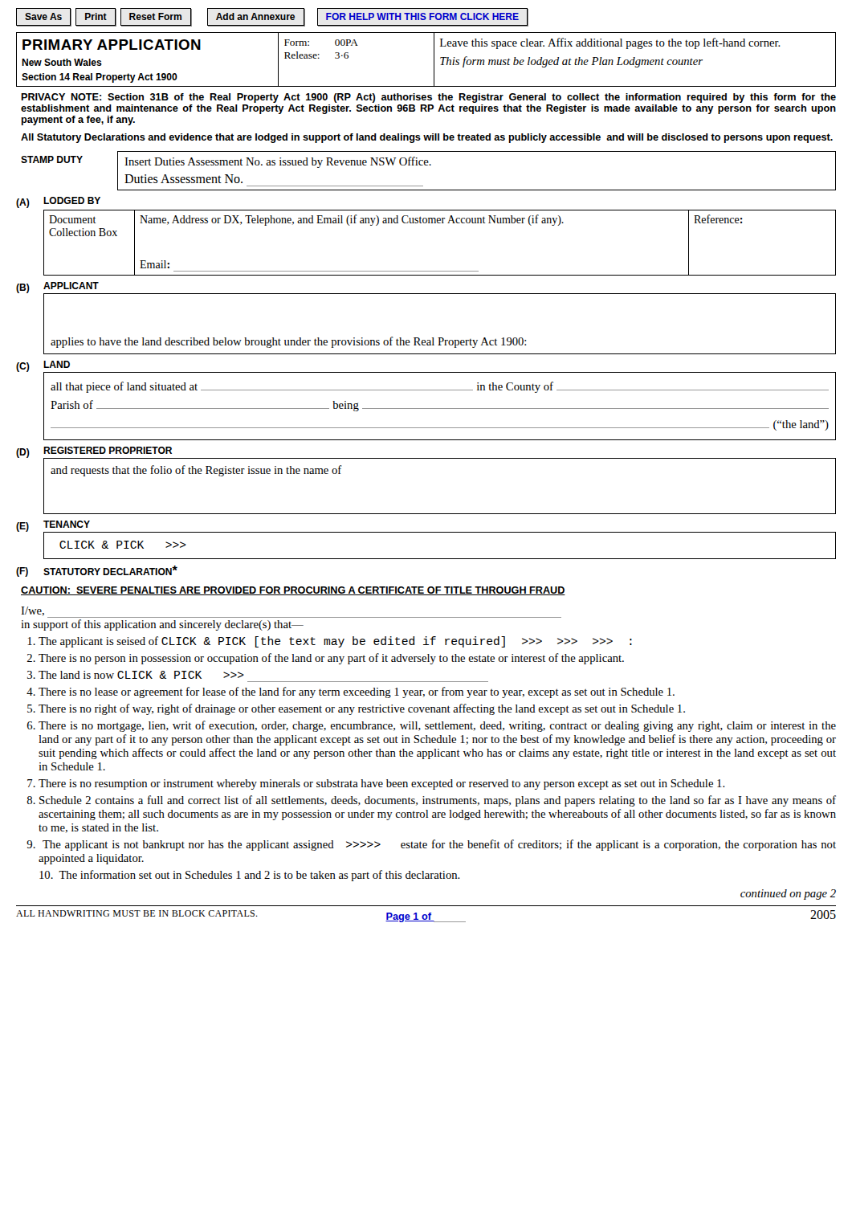Save As
Print
Reset Form
Add an Annexure
FOR HELP WITH THIS FORM CLICK HERE
| PRIMARY APPLICATION New South Wales Section 14 Real Property Act 1900 | Form: 00PA Release: 3·6 | Leave this space clear. Affix additional pages to the top left-hand corner. This form must be lodged at the Plan Lodgment counter |
PRIVACY NOTE: Section 31B of the Real Property Act 1900 (RP Act) authorises the Registrar General to collect the information required by this form for the establishment and maintenance of the Real Property Act Register. Section 96B RP Act requires that the Register is made available to any person for search upon payment of a fee, if any.
All Statutory Declarations and evidence that are lodged in support of land dealings will be treated as publicly accessible and will be disclosed to persons upon request.
STAMP DUTY
Insert Duties Assessment No. as issued by Revenue NSW Office.
Duties Assessment No.
(A)
LODGED BY
| Document Collection Box | Name, Address or DX, Telephone, and Email (if any) and Customer Account Number (if any). Email : | Reference : |
(B)
APPLICANT
applies to have the land described below brought under the provisions of the Real Property Act 1900:
(C)
LAND
all that piece of land situated at in the County of
Parish of being
(“the land”)
(D)
REGISTERED PROPRIETOR
and requests that the folio of the Register issue in the name of
(E)
TENANCY
CLICK & PICK >>>
(F)
STATUTORY DECLARATION*
CAUTION: SEVERE PENALTIES ARE PROVIDED FOR PROCURING A CERTIFICATE OF TITLE THROUGH FRAUD
I/we,
in support of this application and sincerely declare(s) that—
The applicant is seised of CLICK & PICK [the text may be edited if required] >>> >>> >>> :
There is no person in possession or occupation of the land or any part of it adversely to the estate or interest of the applicant.
The land is now CLICK & PICK >>>
There is no lease or agreement for lease of the land for any term exceeding 1 year, or from year to year, except as set out in Schedule 1.
There is no right of way, right of drainage or other easement or any restrictive covenant affecting the land except as set out in Schedule 1.
There is no mortgage, lien, writ of execution, order, charge, encumbrance, will, settlement, deed, writing, contract or dealing giving any right, claim or interest in the land or any part of it to any person other than the applicant except as set out in Schedule 1; nor to the best of my knowledge and belief is there any action, proceeding or suit pending which affects or could affect the land or any person other than the applicant who has or claims any estate, right title or interest in the land except as set out in Schedule 1.
There is no resumption or instrument whereby minerals or substrata have been excepted or reserved to any person except as set out in Schedule 1.
Schedule 2 contains a full and correct list of all settlements, deeds, documents, instruments, maps, plans and papers relating to the land so far as I have any means of ascertaining them; all such documents as are in my possession or under my control are lodged herewith; the whereabouts of all other documents listed, so far as is known to me, is stated in the list.
The applicant is not bankrupt nor has the applicant assigned >>>>> estate for the benefit of creditors; if the applicant is a corporation, the corporation has not appointed a liquidator.
10. The information set out in Schedules 1 and 2 is to be taken as part of this declaration.
continued on page 2
ALL HANDWRITING MUST BE IN BLOCK CAPITALS.
2005
Page 1 of